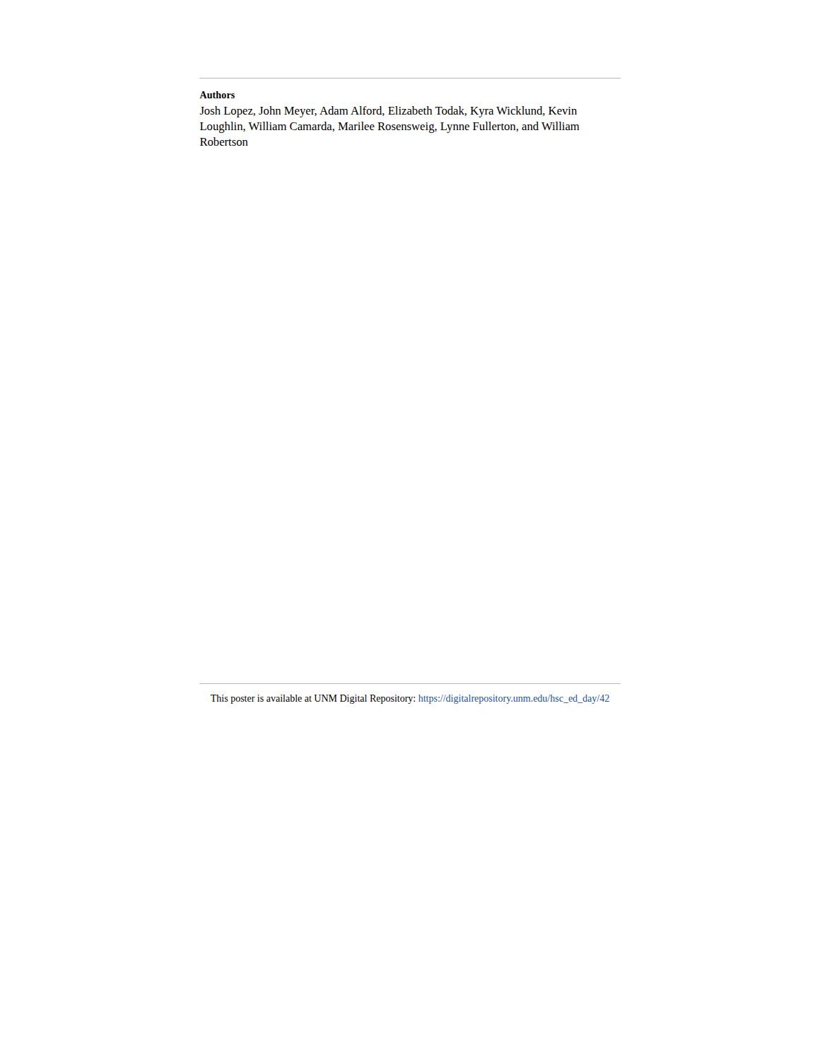Authors
Josh Lopez, John Meyer, Adam Alford, Elizabeth Todak, Kyra Wicklund, Kevin Loughlin, William Camarda, Marilee Rosensweig, Lynne Fullerton, and William Robertson
This poster is available at UNM Digital Repository: https://digitalrepository.unm.edu/hsc_ed_day/42